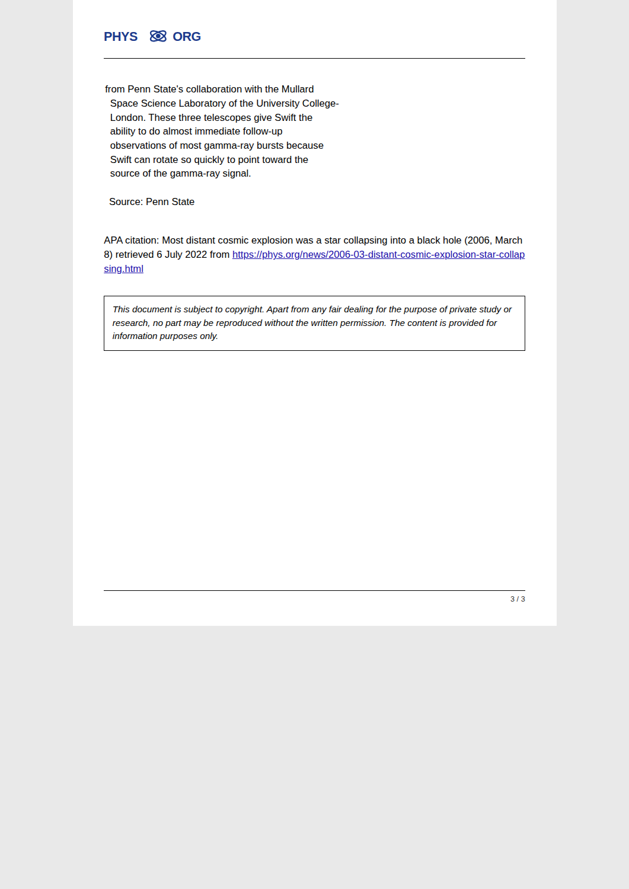PHYS ORG
from Penn State's collaboration with the Mullard
Space Science Laboratory of the University College-
London. These three telescopes give Swift the
ability to do almost immediate follow-up
observations of most gamma-ray bursts because
Swift can rotate so quickly to point toward the
source of the gamma-ray signal.
Source: Penn State
APA citation: Most distant cosmic explosion was a star collapsing into a black hole (2006, March 8) retrieved 6 July 2022 from https://phys.org/news/2006-03-distant-cosmic-explosion-star-collapsing.html
This document is subject to copyright. Apart from any fair dealing for the purpose of private study or research, no part may be reproduced without the written permission. The content is provided for information purposes only.
3 / 3